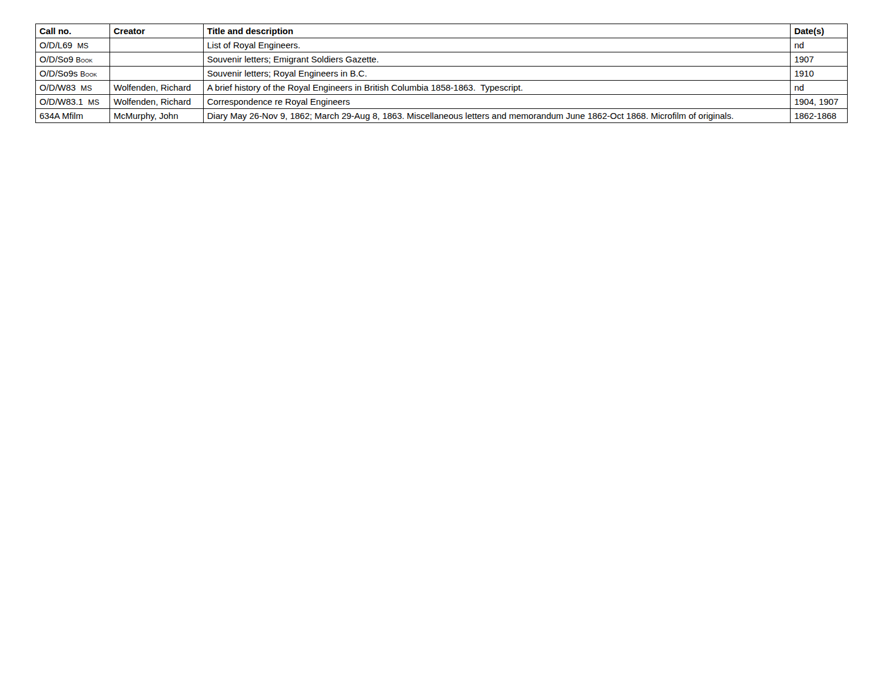| Call no. | Creator | Title and description | Date(s) |
| --- | --- | --- | --- |
| O/D/L69 MS | | List of Royal Engineers. | nd |
| O/D/So9 Book | | Souvenir letters; Emigrant Soldiers Gazette. | 1907 |
| O/D/So9s Book | | Souvenir letters; Royal Engineers in B.C. | 1910 |
| O/D/W83 MS | Wolfenden, Richard | A brief history of the Royal Engineers in British Columbia 1858-1863. Typescript. | nd |
| O/D/W83.1 MS | Wolfenden, Richard | Correspondence re Royal Engineers | 1904, 1907 |
| 634A Mfilm | McMurphy, John | Diary May 26-Nov 9, 1862; March 29-Aug 8, 1863. Miscellaneous letters and memorandum June 1862-Oct 1868. Microfilm of originals. | 1862-1868 |